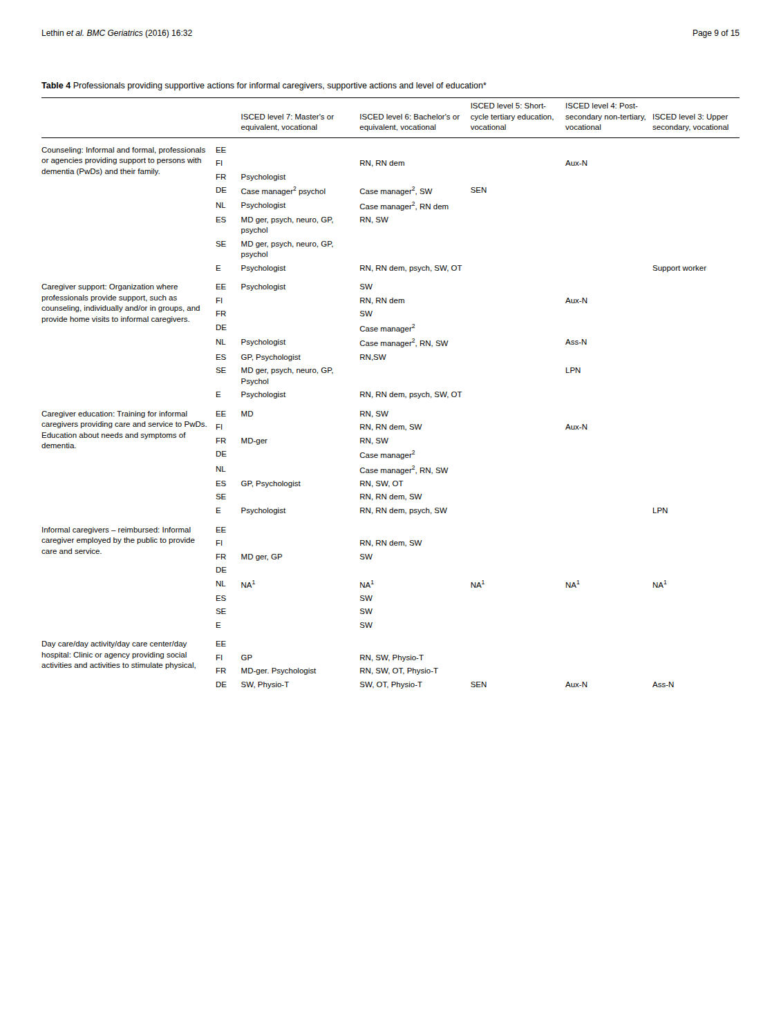Lethin et al. BMC Geriatrics (2016) 16:32
Page 9 of 15
Table 4 Professionals providing supportive actions for informal caregivers, supportive actions and level of education*
| | ISCED level 7: Master's or equivalent, vocational | ISCED level 6: Bachelor's or equivalent, vocational | ISCED level 5: Short-cycle tertiary education, vocational | ISCED level 4: Post-secondary non-tertiary, vocational | ISCED level 3: Upper secondary, vocational |
| --- | --- | --- | --- | --- | --- |
| Counseling: Informal and formal, professionals or agencies providing support to persons with dementia (PwDs) and their family. | EE | | | | | |
| FI | | RN, RN dem | | Aux-N | |
| FR | Psychologist | | | | |
| DE | Case manager 2 psychol | Case manager 2 , SW | SEN | | |
| NL | Psychologist | Case manager 2 , RN dem | | | |
| ES | MD ger, psych, neuro, GP, psychol | RN, SW | | | |
| SE | MD ger, psych, neuro, GP, psychol | | | | |
| E | Psychologist | RN, RN dem, psych, SW, OT | | | Support worker |
| Caregiver support: Organization where professionals provide support, such as counseling, individually and/or in groups, and provide home visits to informal caregivers. | EE | Psychologist | SW | | | |
| FI | | RN, RN dem | | Aux-N | |
| FR | | SW | | | |
| DE | | Case manager 2 | | | |
| NL | Psychologist | Case manager 2 , RN, SW | | Ass-N | |
| ES | GP, Psychologist | RN,SW | | | |
| SE | MD ger, psych, neuro, GP, Psychol | | | LPN | |
| E | Psychologist | RN, RN dem, psych, SW, OT | | | |
| Caregiver education: Training for informal caregivers providing care and service to PwDs. Education about needs and symptoms of dementia. | EE | MD | RN, SW | | | |
| FI | | RN, RN dem, SW | | Aux-N | |
| FR | MD-ger | RN, SW | | | |
| DE | | Case manager 2 | | | |
| NL | | Case manager 2 , RN, SW | | | |
| ES | GP, Psychologist | RN, SW, OT | | | |
| SE | | RN, RN dem, SW | | | |
| E | Psychologist | RN, RN dem, psych, SW | | | LPN |
| Informal caregivers – reimbursed: Informal caregiver employed by the public to provide care and service. | EE | | | | | |
| FI | | RN, RN dem, SW | | | |
| FR | MD ger, GP | SW | | | |
| DE | | | | | |
| NL | NA 1 | NA 1 | NA 1 | NA 1 | NA 1 |
| ES | | SW | | | |
| SE | | SW | | | |
| E | | SW | | | |
| Day care/day activity/day care center/day hospital: Clinic or agency providing social activities and activities to stimulate physical, | EE | | | | | |
| FI | GP | RN, SW, Physio-T | | | |
| FR | MD-ger. Psychologist | RN, SW, OT, Physio-T | | | |
| DE | SW, Physio-T | SW, OT, Physio-T | SEN | Aux-N | Ass-N |